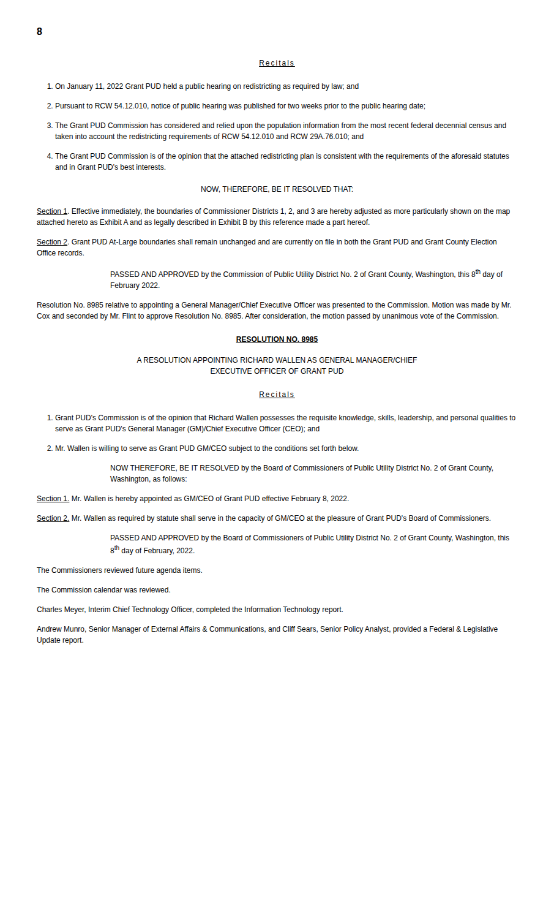8
Recitals
On January 11, 2022 Grant PUD held a public hearing on redistricting as required by law; and
Pursuant to RCW 54.12.010, notice of public hearing was published for two weeks prior to the public hearing date;
The Grant PUD Commission has considered and relied upon the population information from the most recent federal decennial census and taken into account the redistricting requirements of RCW 54.12.010 and RCW 29A.76.010; and
The Grant PUD Commission is of the opinion that the attached redistricting plan is consistent with the requirements of the aforesaid statutes and in Grant PUD's best interests.
NOW, THEREFORE, BE IT RESOLVED THAT:
Section 1. Effective immediately, the boundaries of Commissioner Districts 1, 2, and 3 are hereby adjusted as more particularly shown on the map attached hereto as Exhibit A and as legally described in Exhibit B by this reference made a part hereof.
Section 2. Grant PUD At-Large boundaries shall remain unchanged and are currently on file in both the Grant PUD and Grant County Election Office records.
PASSED AND APPROVED by the Commission of Public Utility District No. 2 of Grant County, Washington, this 8th day of February 2022.
Resolution No. 8985 relative to appointing a General Manager/Chief Executive Officer was presented to the Commission. Motion was made by Mr. Cox and seconded by Mr. Flint to approve Resolution No. 8985. After consideration, the motion passed by unanimous vote of the Commission.
RESOLUTION NO. 8985
A RESOLUTION APPOINTING RICHARD WALLEN AS GENERAL MANAGER/CHIEF
EXECUTIVE OFFICER OF GRANT PUD
Recitals
Grant PUD's Commission is of the opinion that Richard Wallen possesses the requisite knowledge, skills, leadership, and personal qualities to serve as Grant PUD's General Manager (GM)/Chief Executive Officer (CEO); and
Mr. Wallen is willing to serve as Grant PUD GM/CEO subject to the conditions set forth below.
NOW THEREFORE, BE IT RESOLVED by the Board of Commissioners of Public Utility District No. 2 of Grant County, Washington, as follows:
Section 1. Mr. Wallen is hereby appointed as GM/CEO of Grant PUD effective February 8, 2022.
Section 2. Mr. Wallen as required by statute shall serve in the capacity of GM/CEO at the pleasure of Grant PUD's Board of Commissioners.
PASSED AND APPROVED by the Board of Commissioners of Public Utility District No. 2 of Grant County, Washington, this 8th day of February, 2022.
The Commissioners reviewed future agenda items.
The Commission calendar was reviewed.
Charles Meyer, Interim Chief Technology Officer, completed the Information Technology report.
Andrew Munro, Senior Manager of External Affairs & Communications, and Cliff Sears, Senior Policy Analyst, provided a Federal & Legislative Update report.